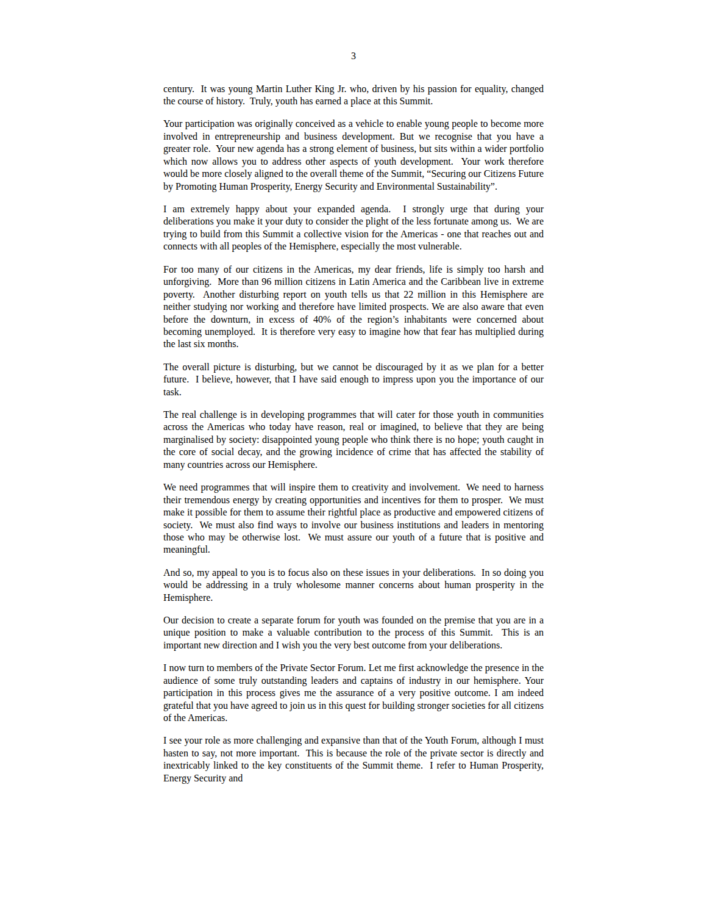3
century. It was young Martin Luther King Jr. who, driven by his passion for equality, changed the course of history. Truly, youth has earned a place at this Summit.
Your participation was originally conceived as a vehicle to enable young people to become more involved in entrepreneurship and business development. But we recognise that you have a greater role. Your new agenda has a strong element of business, but sits within a wider portfolio which now allows you to address other aspects of youth development. Your work therefore would be more closely aligned to the overall theme of the Summit, “Securing our Citizens Future by Promoting Human Prosperity, Energy Security and Environmental Sustainability”.
I am extremely happy about your expanded agenda. I strongly urge that during your deliberations you make it your duty to consider the plight of the less fortunate among us. We are trying to build from this Summit a collective vision for the Americas - one that reaches out and connects with all peoples of the Hemisphere, especially the most vulnerable.
For too many of our citizens in the Americas, my dear friends, life is simply too harsh and unforgiving. More than 96 million citizens in Latin America and the Caribbean live in extreme poverty. Another disturbing report on youth tells us that 22 million in this Hemisphere are neither studying nor working and therefore have limited prospects. We are also aware that even before the downturn, in excess of 40% of the region’s inhabitants were concerned about becoming unemployed. It is therefore very easy to imagine how that fear has multiplied during the last six months.
The overall picture is disturbing, but we cannot be discouraged by it as we plan for a better future. I believe, however, that I have said enough to impress upon you the importance of our task.
The real challenge is in developing programmes that will cater for those youth in communities across the Americas who today have reason, real or imagined, to believe that they are being marginalised by society: disappointed young people who think there is no hope; youth caught in the core of social decay, and the growing incidence of crime that has affected the stability of many countries across our Hemisphere.
We need programmes that will inspire them to creativity and involvement. We need to harness their tremendous energy by creating opportunities and incentives for them to prosper. We must make it possible for them to assume their rightful place as productive and empowered citizens of society. We must also find ways to involve our business institutions and leaders in mentoring those who may be otherwise lost. We must assure our youth of a future that is positive and meaningful.
And so, my appeal to you is to focus also on these issues in your deliberations. In so doing you would be addressing in a truly wholesome manner concerns about human prosperity in the Hemisphere.
Our decision to create a separate forum for youth was founded on the premise that you are in a unique position to make a valuable contribution to the process of this Summit. This is an important new direction and I wish you the very best outcome from your deliberations.
I now turn to members of the Private Sector Forum. Let me first acknowledge the presence in the audience of some truly outstanding leaders and captains of industry in our hemisphere. Your participation in this process gives me the assurance of a very positive outcome. I am indeed grateful that you have agreed to join us in this quest for building stronger societies for all citizens of the Americas.
I see your role as more challenging and expansive than that of the Youth Forum, although I must hasten to say, not more important. This is because the role of the private sector is directly and inextricably linked to the key constituents of the Summit theme. I refer to Human Prosperity, Energy Security and